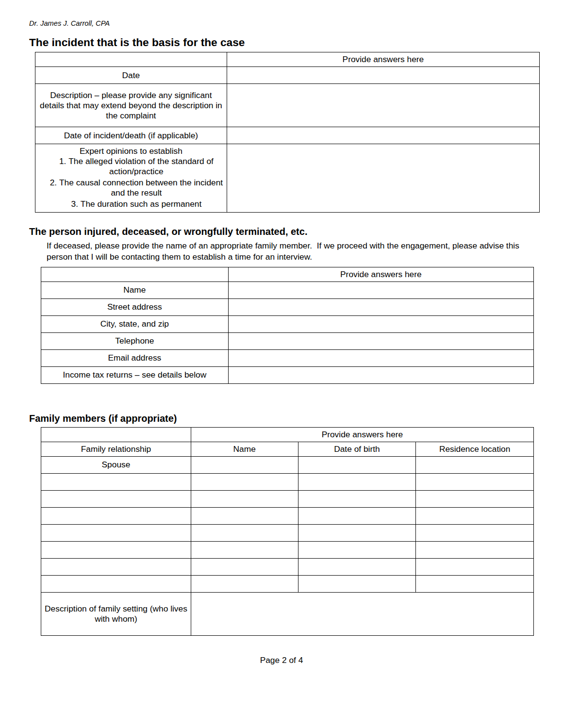Dr. James J. Carroll, CPA
The incident that is the basis for the case
| | Provide answers here |
| Date | |
| Description – please provide any significant details that may extend beyond the description in the complaint | |
| Date of incident/death (if applicable) | |
| Expert opinions to establish The alleged violation of the standard of action/practice The causal connection between the incident and the result The duration such as permanent | |
The person injured, deceased, or wrongfully terminated, etc.
If deceased, please provide the name of an appropriate family member. If we proceed with the engagement, please advise this person that I will be contacting them to establish a time for an interview.
| | Provide answers here |
| Name | |
| Street address | |
| City, state, and zip | |
| Telephone | |
| Email address | |
| Income tax returns – see details below | |
Family members (if appropriate)
| | Provide answers here |
| Family relationship | Name | Date of birth | Residence location |
| Spouse | | | |
| Description of family setting (who lives with whom) | |
Page 2 of 4